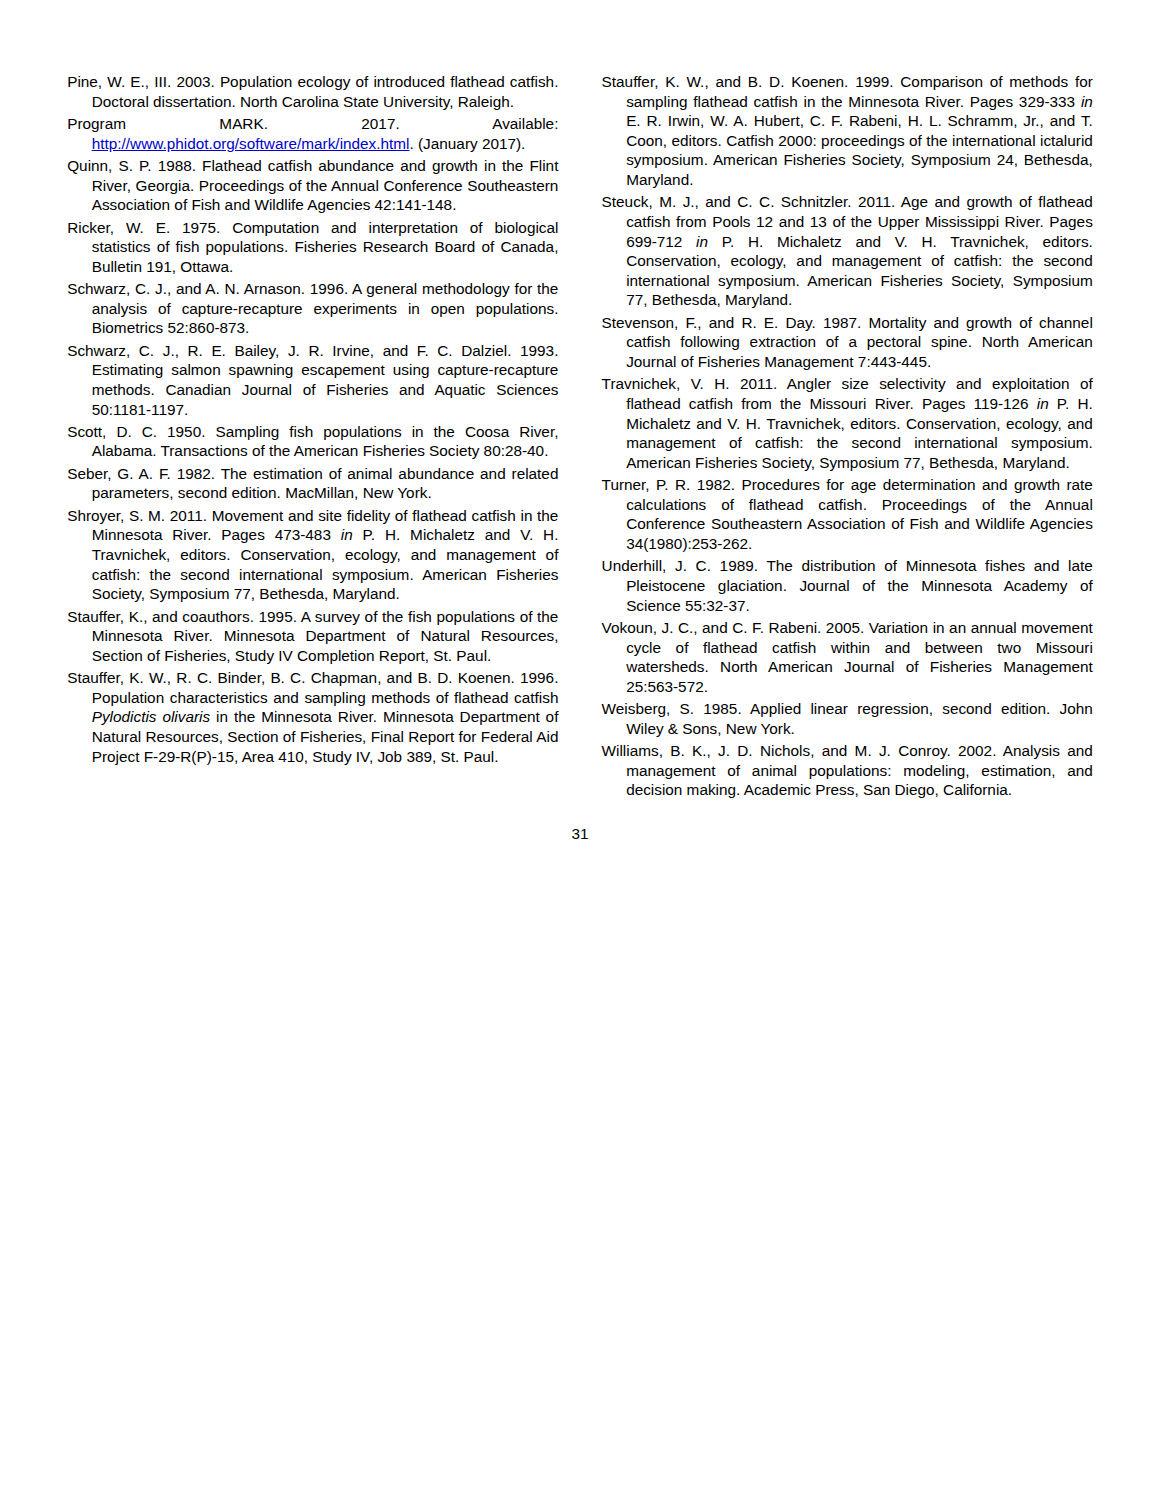Pine, W. E., III. 2003. Population ecology of introduced flathead catfish. Doctoral dissertation. North Carolina State University, Raleigh.
Program MARK. 2017. Available: http://www.phidot.org/software/mark/index.html. (January 2017).
Quinn, S. P. 1988. Flathead catfish abundance and growth in the Flint River, Georgia. Proceedings of the Annual Conference Southeastern Association of Fish and Wildlife Agencies 42:141-148.
Ricker, W. E. 1975. Computation and interpretation of biological statistics of fish populations. Fisheries Research Board of Canada, Bulletin 191, Ottawa.
Schwarz, C. J., and A. N. Arnason. 1996. A general methodology for the analysis of capture-recapture experiments in open populations. Biometrics 52:860-873.
Schwarz, C. J., R. E. Bailey, J. R. Irvine, and F. C. Dalziel. 1993. Estimating salmon spawning escapement using capture-recapture methods. Canadian Journal of Fisheries and Aquatic Sciences 50:1181-1197.
Scott, D. C. 1950. Sampling fish populations in the Coosa River, Alabama. Transactions of the American Fisheries Society 80:28-40.
Seber, G. A. F. 1982. The estimation of animal abundance and related parameters, second edition. MacMillan, New York.
Shroyer, S. M. 2011. Movement and site fidelity of flathead catfish in the Minnesota River. Pages 473-483 in P. H. Michaletz and V. H. Travnichek, editors. Conservation, ecology, and management of catfish: the second international symposium. American Fisheries Society, Symposium 77, Bethesda, Maryland.
Stauffer, K., and coauthors. 1995. A survey of the fish populations of the Minnesota River. Minnesota Department of Natural Resources, Section of Fisheries, Study IV Completion Report, St. Paul.
Stauffer, K. W., R. C. Binder, B. C. Chapman, and B. D. Koenen. 1996. Population characteristics and sampling methods of flathead catfish Pylodictis olivaris in the Minnesota River. Minnesota Department of Natural Resources, Section of Fisheries, Final Report for Federal Aid Project F-29-R(P)-15, Area 410, Study IV, Job 389, St. Paul.
Stauffer, K. W., and B. D. Koenen. 1999. Comparison of methods for sampling flathead catfish in the Minnesota River. Pages 329-333 in E. R. Irwin, W. A. Hubert, C. F. Rabeni, H. L. Schramm, Jr., and T. Coon, editors. Catfish 2000: proceedings of the international ictalurid symposium. American Fisheries Society, Symposium 24, Bethesda, Maryland.
Steuck, M. J., and C. C. Schnitzler. 2011. Age and growth of flathead catfish from Pools 12 and 13 of the Upper Mississippi River. Pages 699-712 in P. H. Michaletz and V. H. Travnichek, editors. Conservation, ecology, and management of catfish: the second international symposium. American Fisheries Society, Symposium 77, Bethesda, Maryland.
Stevenson, F., and R. E. Day. 1987. Mortality and growth of channel catfish following extraction of a pectoral spine. North American Journal of Fisheries Management 7:443-445.
Travnichek, V. H. 2011. Angler size selectivity and exploitation of flathead catfish from the Missouri River. Pages 119-126 in P. H. Michaletz and V. H. Travnichek, editors. Conservation, ecology, and management of catfish: the second international symposium. American Fisheries Society, Symposium 77, Bethesda, Maryland.
Turner, P. R. 1982. Procedures for age determination and growth rate calculations of flathead catfish. Proceedings of the Annual Conference Southeastern Association of Fish and Wildlife Agencies 34(1980):253-262.
Underhill, J. C. 1989. The distribution of Minnesota fishes and late Pleistocene glaciation. Journal of the Minnesota Academy of Science 55:32-37.
Vokoun, J. C., and C. F. Rabeni. 2005. Variation in an annual movement cycle of flathead catfish within and between two Missouri watersheds. North American Journal of Fisheries Management 25:563-572.
Weisberg, S. 1985. Applied linear regression, second edition. John Wiley & Sons, New York.
Williams, B. K., J. D. Nichols, and M. J. Conroy. 2002. Analysis and management of animal populations: modeling, estimation, and decision making. Academic Press, San Diego, California.
31